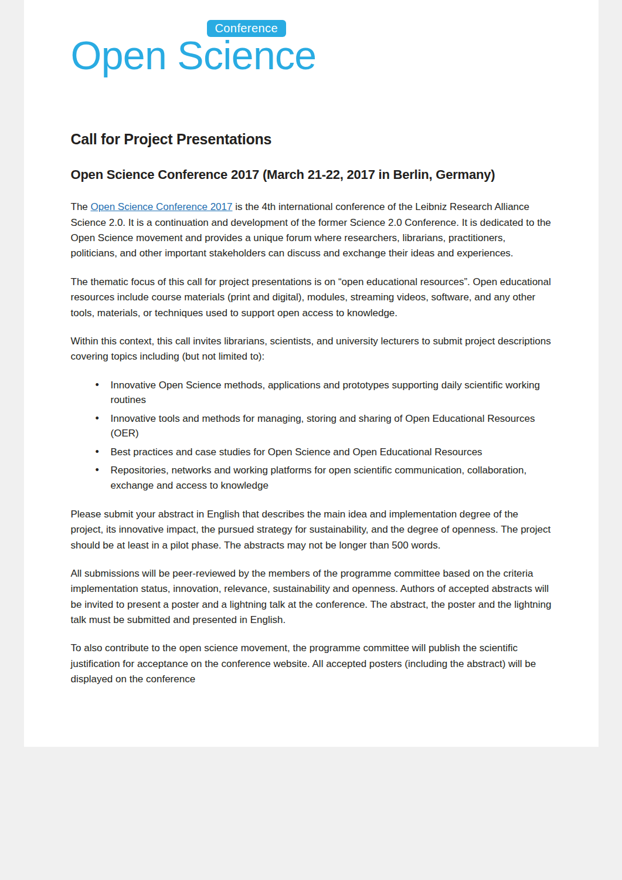Conference Open Science
Call for Project Presentations
Open Science Conference 2017 (March 21-22, 2017 in Berlin, Germany)
The Open Science Conference 2017 is the 4th international conference of the Leibniz Research Alliance Science 2.0. It is a continuation and development of the former Science 2.0 Conference. It is dedicated to the Open Science movement and provides a unique forum where researchers, librarians, practitioners, politicians, and other important stakeholders can discuss and exchange their ideas and experiences.
The thematic focus of this call for project presentations is on “open educational resources”. Open educational resources include course materials (print and digital), modules, streaming videos, software, and any other tools, materials, or techniques used to support open access to knowledge.
Within this context, this call invites librarians, scientists, and university lecturers to submit project descriptions covering topics including (but not limited to):
Innovative Open Science methods, applications and prototypes supporting daily scientific working routines
Innovative tools and methods for managing, storing and sharing of Open Educational Resources (OER)
Best practices and case studies for Open Science and Open Educational Resources
Repositories, networks and working platforms for open scientific communication, collaboration, exchange and access to knowledge
Please submit your abstract in English that describes the main idea and implementation degree of the project, its innovative impact, the pursued strategy for sustainability, and the degree of openness. The project should be at least in a pilot phase. The abstracts may not be longer than 500 words.
All submissions will be peer-reviewed by the members of the programme committee based on the criteria implementation status, innovation, relevance, sustainability and openness. Authors of accepted abstracts will be invited to present a poster and a lightning talk at the conference. The abstract, the poster and the lightning talk must be submitted and presented in English.
To also contribute to the open science movement, the programme committee will publish the scientific justification for acceptance on the conference website. All accepted posters (including the abstract) will be displayed on the conference